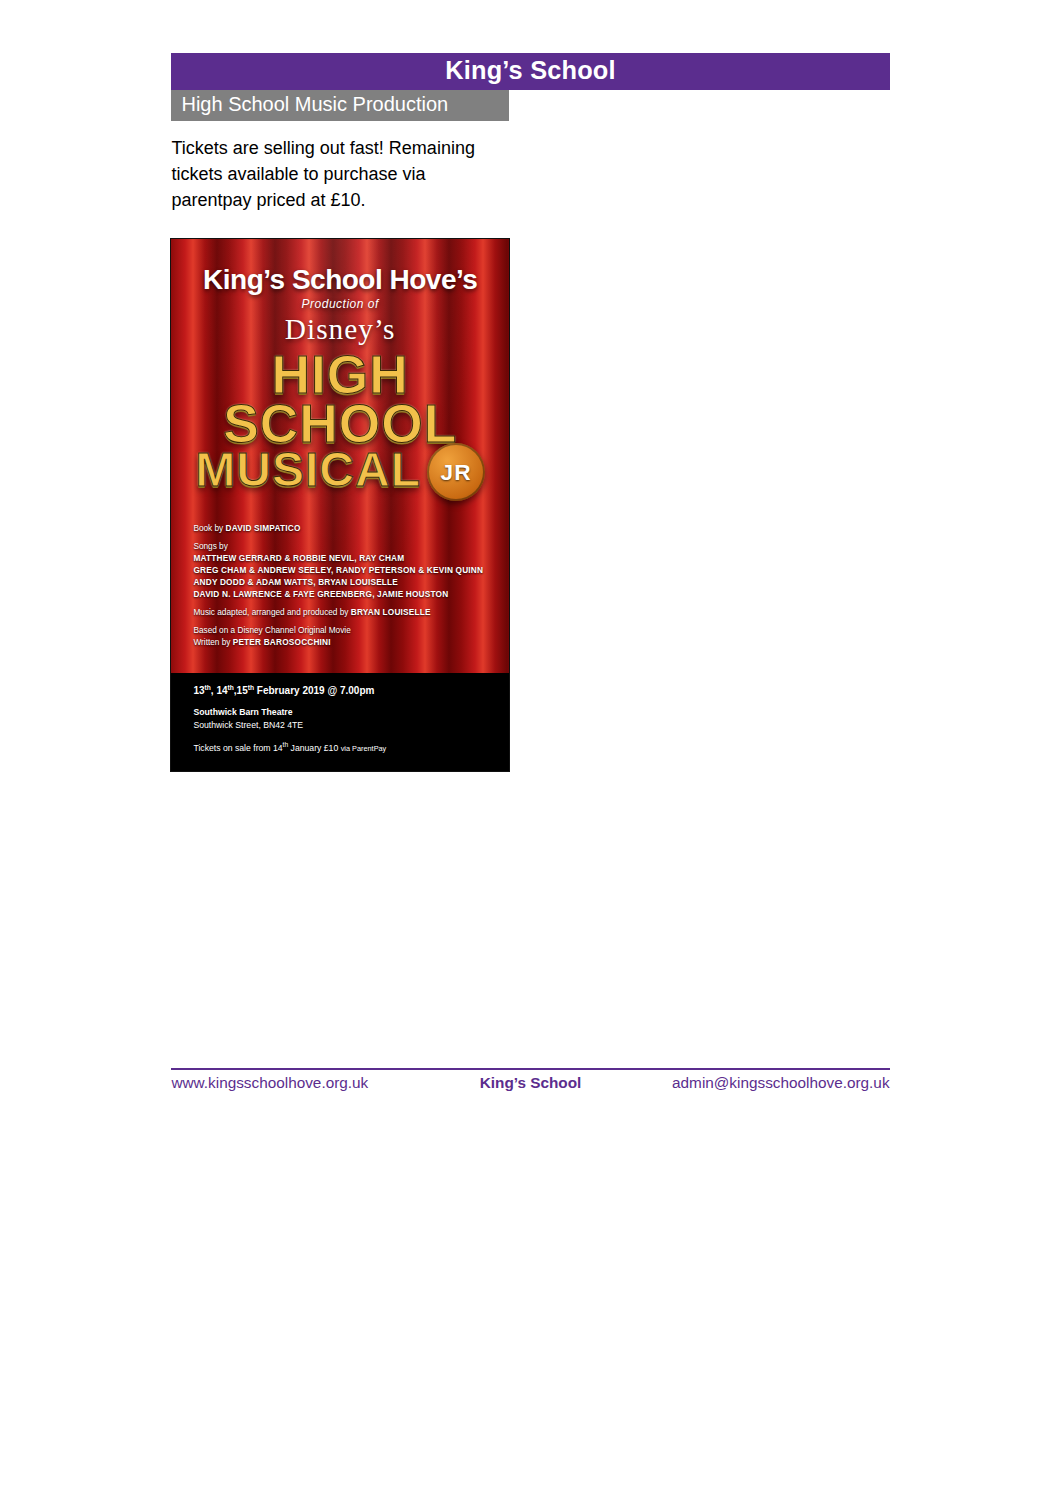King’s School
High School Music Production
Tickets are selling out fast! Remaining tickets available to purchase via parentpay priced at £10.
King’s School Hove’s
Production of
Disney’s
HIGH
SCHOOL
MUSICALJR
Book by DAVID SIMPATICO
Songs by
MATTHEW GERRARD & ROBBIE NEVIL, RAY CHAM
GREG CHAM & ANDREW SEELEY, RANDY PETERSON & KEVIN QUINN
ANDY DODD & ADAM WATTS, BRYAN LOUISELLE
DAVID N. LAWRENCE & FAYE GREENBERG, JAMIE HOUSTON
Music adapted, arranged and produced by BRYAN LOUISELLE
Based on a Disney Channel Original Movie
Written by PETER BAROSOCCHINI
13th, 14th,15th February 2019 @ 7.00pm
Southwick Barn Theatre
Southwick Street, BN42 4TE
Tickets on sale from 14th January £10 via ParentPay
www.kingsschoolhove.org.uk
King’s School
admin@kingsschoolhove.org.uk